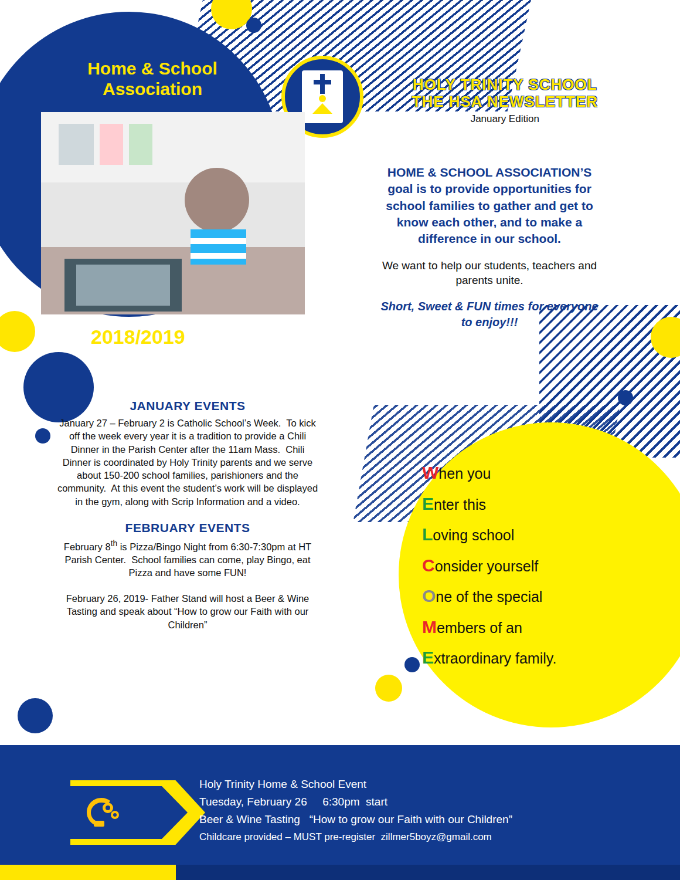Home & School
Association
2018/2019
HOLY TRINITY SCHOOL
THE HSA NEWSLETTER
January Edition
HOME & SCHOOL ASSOCIATION’S goal is to provide opportunities for school families to gather and get to know each other, and to make a difference in our school.
We want to help our students, teachers and parents unite.
Short, Sweet & FUN times for everyone to enjoy!!!
JANUARY EVENTS
January 27 – February 2 is Catholic School’s Week. To kick off the week every year it is a tradition to provide a Chili Dinner in the Parish Center after the 11am Mass. Chili Dinner is coordinated by Holy Trinity parents and we serve about 150-200 school families, parishioners and the community. At this event the student’s work will be displayed in the gym, along with Scrip Information and a video.
FEBRUARY EVENTS
February 8th is Pizza/Bingo Night from 6:30-7:30pm at HT Parish Center. School families can come, play Bingo, eat Pizza and have some FUN!
February 26, 2019- Father Stand will host a Beer & Wine Tasting and speak about “How to grow our Faith with our Children”
When you
Enter this
Loving school
Consider yourself
One of the special
Members of an
Extraordinary family.
Holy Trinity Home & School Event
Tuesday, February 26 6:30pm start
Beer & Wine Tasting “How to grow our Faith with our Children”
Childcare provided – MUST pre-register zillmer5boyz@gmail.com